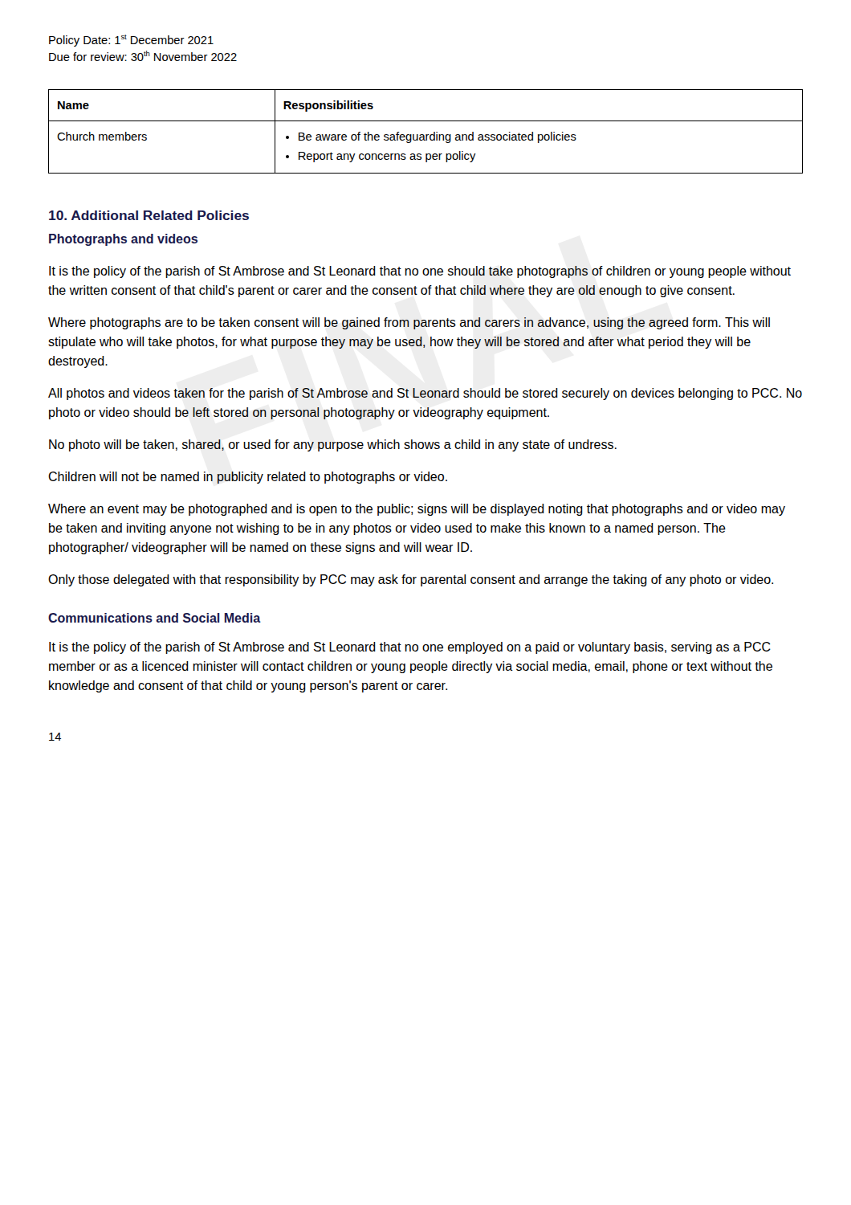FINAL
Policy Date: 1st December 2021
Due for review: 30th November 2022
| Name | Responsibilities |
| --- | --- |
| Church members | Be aware of the safeguarding and associated policies Report any concerns as per policy |
10. Additional Related Policies
Photographs and videos
It is the policy of the parish of St Ambrose and St Leonard that no one should take photographs of children or young people without the written consent of that child's parent or carer and the consent of that child where they are old enough to give consent.
Where photographs are to be taken consent will be gained from parents and carers in advance, using the agreed form. This will stipulate who will take photos, for what purpose they may be used, how they will be stored and after what period they will be destroyed.
All photos and videos taken for the parish of St Ambrose and St Leonard should be stored securely on devices belonging to PCC. No photo or video should be left stored on personal photography or videography equipment.
No photo will be taken, shared, or used for any purpose which shows a child in any state of undress.
Children will not be named in publicity related to photographs or video.
Where an event may be photographed and is open to the public; signs will be displayed noting that photographs and or video may be taken and inviting anyone not wishing to be in any photos or video used to make this known to a named person. The photographer/ videographer will be named on these signs and will wear ID.
Only those delegated with that responsibility by PCC may ask for parental consent and arrange the taking of any photo or video.
Communications and Social Media
It is the policy of the parish of St Ambrose and St Leonard that no one employed on a paid or voluntary basis, serving as a PCC member or as a licenced minister will contact children or young people directly via social media, email, phone or text without the knowledge and consent of that child or young person's parent or carer.
14